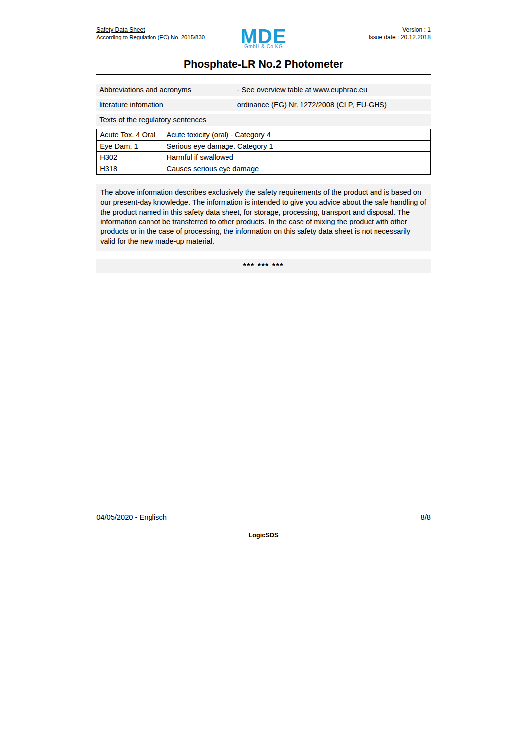Safety Data Sheet
According to Regulation (EC) No. 2015/830
MDE
GmbH & Co.KG
Version : 1
Issue date : 20.12.2018
Phosphate-LR No.2 Photometer
Abbreviations and acronyms
- See overview table at www.euphrac.eu
literature infomation
ordinance (EG) Nr. 1272/2008 (CLP, EU-GHS)
Texts of the regulatory sentences
| Acute Tox. 4 Oral | Acute toxicity (oral) - Category 4 |
| Eye Dam. 1 | Serious eye damage, Category 1 |
| H302 | Harmful if swallowed |
| H318 | Causes serious eye damage |
The above information describes exclusively the safety requirements of the product and is based on our present-day knowledge. The information is intended to give you advice about the safe handling of the product named in this safety data sheet, for storage, processing, transport and disposal. The information cannot be transferred to other products. In the case of mixing the product with other products or in the case of processing, the information on this safety data sheet is not necessarily valid for the new made-up material.
*** *** ***
04/05/2020 - Englisch
8/8
LogicSDS